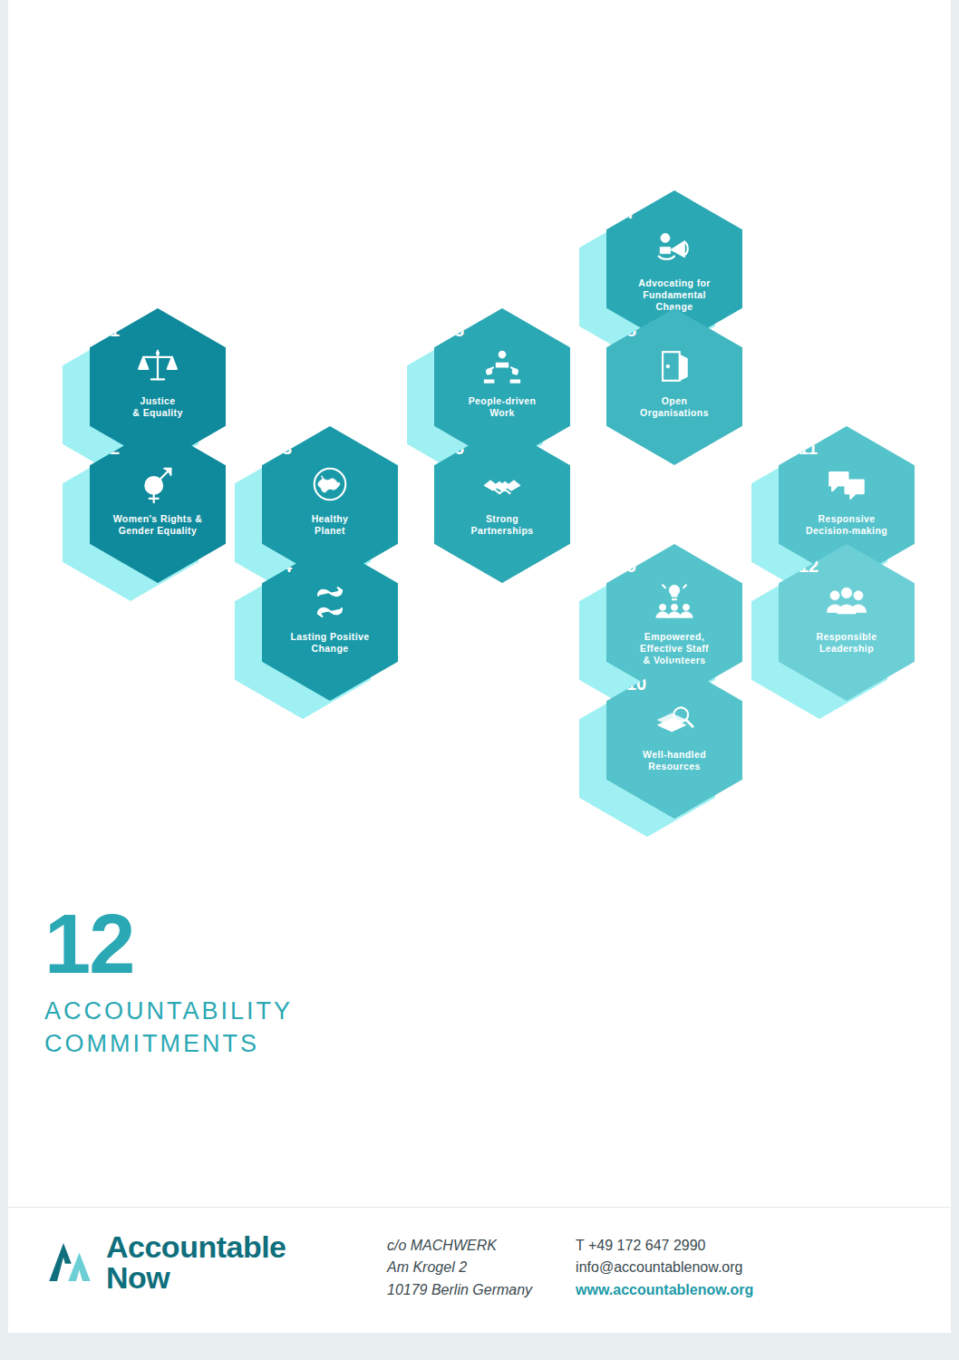1 Justice
& Equality
2 Women's Rights &
Gender Equality
3 Healthy
Planet
4 Lasting Positive
Change
5 People-driven
Work
6 Strong
Partnerships
7 Advocating for
Fundamental
Change
8 Open
Organisations
9 Empowered,
Effective Staff
& Volunteers
10 Well-handled
Resources
11 Responsive
Decision-making
12 Responsible
Leadership
12
ACCOUNTABILITY
COMMITMENTS
Accountable
Now
c/o MACHWERK
Am Krogel 2
10179 Berlin Germany
T +49 172 647 2990
info@accountablenow.org
www.accountablenow.org